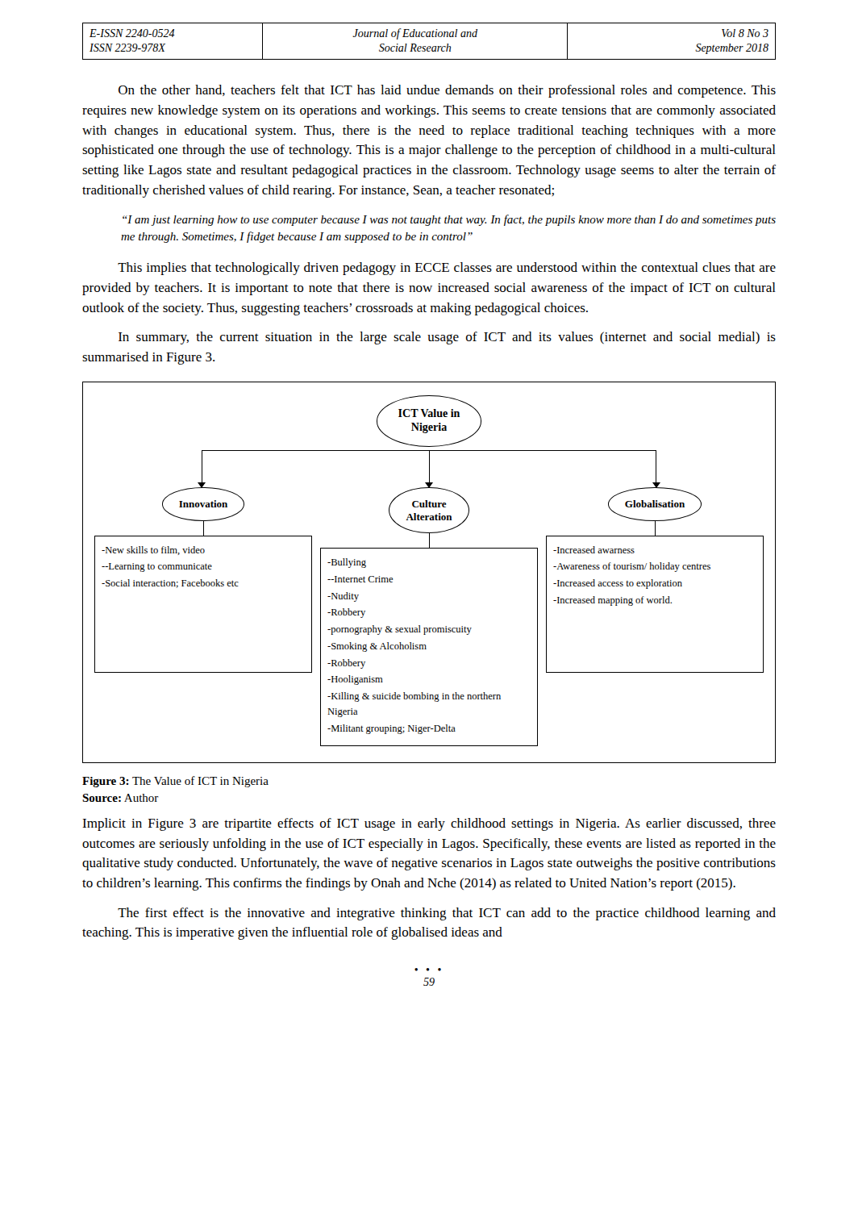| E-ISSN 2240-0524 ISSN 2239-978X | Journal of Educational and Social Research | Vol 8 No 3 September 2018 |
On the other hand, teachers felt that ICT has laid undue demands on their professional roles and competence. This requires new knowledge system on its operations and workings. This seems to create tensions that are commonly associated with changes in educational system. Thus, there is the need to replace traditional teaching techniques with a more sophisticated one through the use of technology. This is a major challenge to the perception of childhood in a multi-cultural setting like Lagos state and resultant pedagogical practices in the classroom. Technology usage seems to alter the terrain of traditionally cherished values of child rearing. For instance, Sean, a teacher resonated;
“I am just learning how to use computer because I was not taught that way. In fact, the pupils know more than I do and sometimes puts me through. Sometimes, I fidget because I am supposed to be in control”
This implies that technologically driven pedagogy in ECCE classes are understood within the contextual clues that are provided by teachers. It is important to note that there is now increased social awareness of the impact of ICT on cultural outlook of the society. Thus, suggesting teachers’ crossroads at making pedagogical choices.
In summary, the current situation in the large scale usage of ICT and its values (internet and social medial) is summarised in Figure 3.
ICT Value in
Nigeria
Innovation
-New skills to film, video
--Learning to communicate
-Social interaction; Facebooks etc
Culture
Alteration
-Bullying
--Internet Crime
-Nudity
-Robbery
-pornography & sexual promiscuity
-Smoking & Alcoholism
-Robbery
-Hooliganism
-Killing & suicide bombing in the northern Nigeria
-Militant grouping; Niger-Delta
Globalisation
-Increased awarness
-Awareness of tourism/ holiday centres
-Increased access to exploration
-Increased mapping of world.
Figure 3: The Value of ICT in Nigeria Source: Author
Implicit in Figure 3 are tripartite effects of ICT usage in early childhood settings in Nigeria. As earlier discussed, three outcomes are seriously unfolding in the use of ICT especially in Lagos. Specifically, these events are listed as reported in the qualitative study conducted. Unfortunately, the wave of negative scenarios in Lagos state outweighs the positive contributions to children’s learning. This confirms the findings by Onah and Nche (2014) as related to United Nation’s report (2015).
The first effect is the innovative and integrative thinking that ICT can add to the practice childhood learning and teaching. This is imperative given the influential role of globalised ideas and
• • •
59